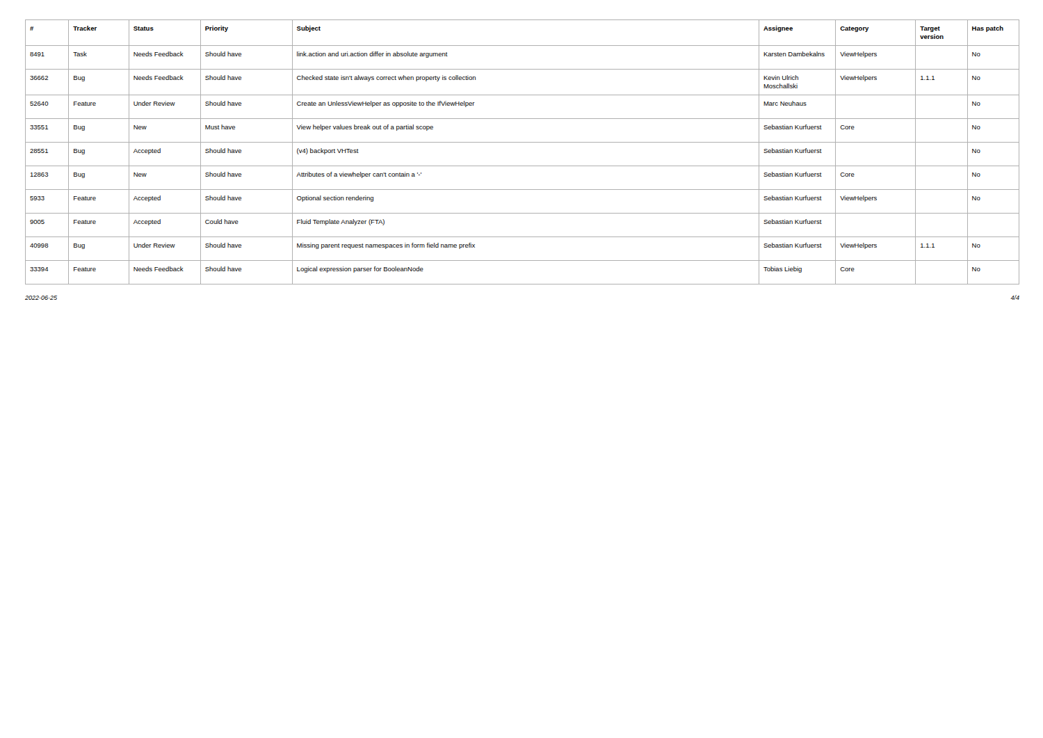| # | Tracker | Status | Priority | Subject | Assignee | Category | Target version | Has patch |
| --- | --- | --- | --- | --- | --- | --- | --- | --- |
| 8491 | Task | Needs Feedback | Should have | link.action and uri.action differ in absolute argument | Karsten Dambekalns | ViewHelpers | | No |
| 36662 | Bug | Needs Feedback | Should have | Checked state isn't always correct when property is collection | Kevin Ulrich Moschallski | ViewHelpers | 1.1.1 | No |
| 52640 | Feature | Under Review | Should have | Create an UnlessViewHelper as opposite to the IfViewHelper | Marc Neuhaus | | | No |
| 33551 | Bug | New | Must have | View helper values break out of a partial scope | Sebastian Kurfuerst | Core | | No |
| 28551 | Bug | Accepted | Should have | (v4) backport VHTest | Sebastian Kurfuerst | | | No |
| 12863 | Bug | New | Should have | Attributes of a viewhelper can't contain a '-' | Sebastian Kurfuerst | Core | | No |
| 5933 | Feature | Accepted | Should have | Optional section rendering | Sebastian Kurfuerst | ViewHelpers | | No |
| 9005 | Feature | Accepted | Could have | Fluid Template Analyzer (FTA) | Sebastian Kurfuerst | | | |
| 40998 | Bug | Under Review | Should have | Missing parent request namespaces in form field name prefix | Sebastian Kurfuerst | ViewHelpers | 1.1.1 | No |
| 33394 | Feature | Needs Feedback | Should have | Logical expression parser for BooleanNode | Tobias Liebig | Core | | No |
2022-06-25 4/4